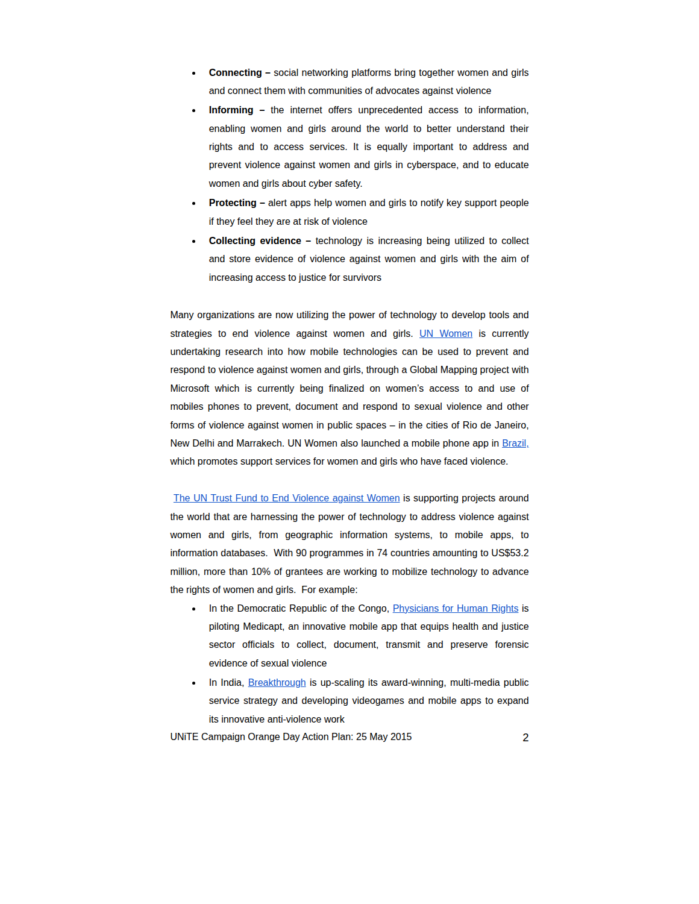Connecting – social networking platforms bring together women and girls and connect them with communities of advocates against violence
Informing – the internet offers unprecedented access to information, enabling women and girls around the world to better understand their rights and to access services. It is equally important to address and prevent violence against women and girls in cyberspace, and to educate women and girls about cyber safety.
Protecting – alert apps help women and girls to notify key support people if they feel they are at risk of violence
Collecting evidence – technology is increasing being utilized to collect and store evidence of violence against women and girls with the aim of increasing access to justice for survivors
Many organizations are now utilizing the power of technology to develop tools and strategies to end violence against women and girls. UN Women is currently undertaking research into how mobile technologies can be used to prevent and respond to violence against women and girls, through a Global Mapping project with Microsoft which is currently being finalized on women’s access to and use of mobiles phones to prevent, document and respond to sexual violence and other forms of violence against women in public spaces – in the cities of Rio de Janeiro, New Delhi and Marrakech. UN Women also launched a mobile phone app in Brazil, which promotes support services for women and girls who have faced violence.
The UN Trust Fund to End Violence against Women is supporting projects around the world that are harnessing the power of technology to address violence against women and girls, from geographic information systems, to mobile apps, to information databases. With 90 programmes in 74 countries amounting to US$53.2 million, more than 10% of grantees are working to mobilize technology to advance the rights of women and girls. For example:
In the Democratic Republic of the Congo, Physicians for Human Rights is piloting Medicapt, an innovative mobile app that equips health and justice sector officials to collect, document, transmit and preserve forensic evidence of sexual violence
In India, Breakthrough is up-scaling its award-winning, multi-media public service strategy and developing videogames and mobile apps to expand its innovative anti-violence work
2 UNiTE Campaign Orange Day Action Plan: 25 May 2015